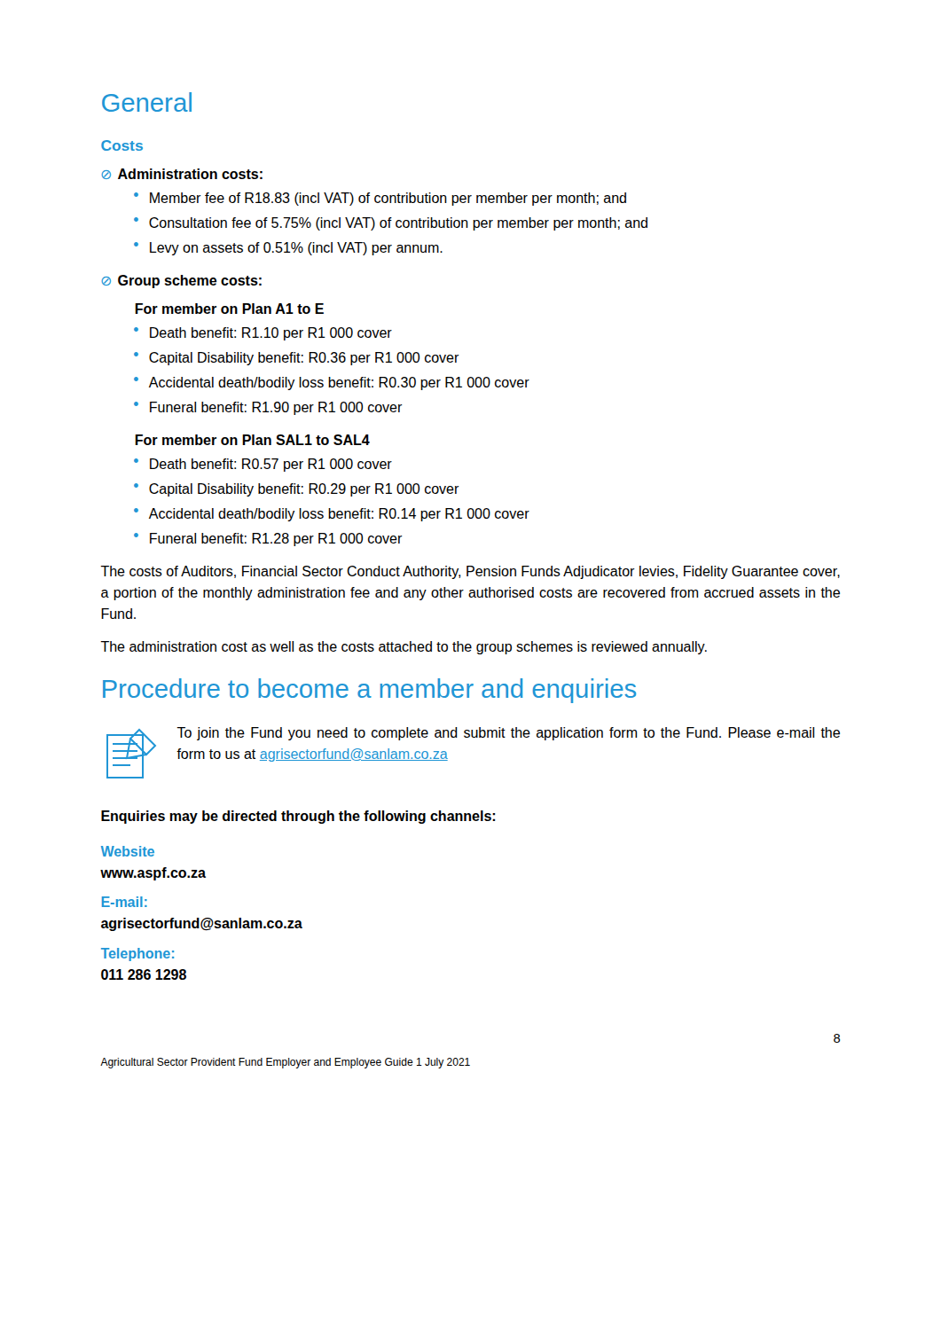General
Costs
Administration costs:
Member fee of R18.83 (incl VAT) of contribution per member per month; and
Consultation fee of 5.75% (incl VAT) of contribution per member per month; and
Levy on assets of 0.51% (incl VAT) per annum.
Group scheme costs:
For member on Plan A1 to E
Death benefit: R1.10 per R1 000 cover
Capital Disability benefit: R0.36 per R1 000 cover
Accidental death/bodily loss benefit: R0.30 per R1 000 cover
Funeral benefit: R1.90 per R1 000 cover
For member on Plan SAL1 to SAL4
Death benefit: R0.57 per R1 000 cover
Capital Disability benefit: R0.29 per R1 000 cover
Accidental death/bodily loss benefit: R0.14 per R1 000 cover
Funeral benefit: R1.28 per R1 000 cover
The costs of Auditors, Financial Sector Conduct Authority, Pension Funds Adjudicator levies, Fidelity Guarantee cover, a portion of the monthly administration fee and any other authorised costs are recovered from accrued assets in the Fund.
The administration cost as well as the costs attached to the group schemes is reviewed annually.
Procedure to become a member and enquiries
To join the Fund you need to complete and submit the application form to the Fund. Please e-mail the form to us at agrisectorfund@sanlam.co.za
Enquiries may be directed through the following channels:
Website
www.aspf.co.za
E-mail:
agrisectorfund@sanlam.co.za
Telephone:
011 286 1298
8
Agricultural Sector Provident Fund Employer and Employee Guide 1 July 2021